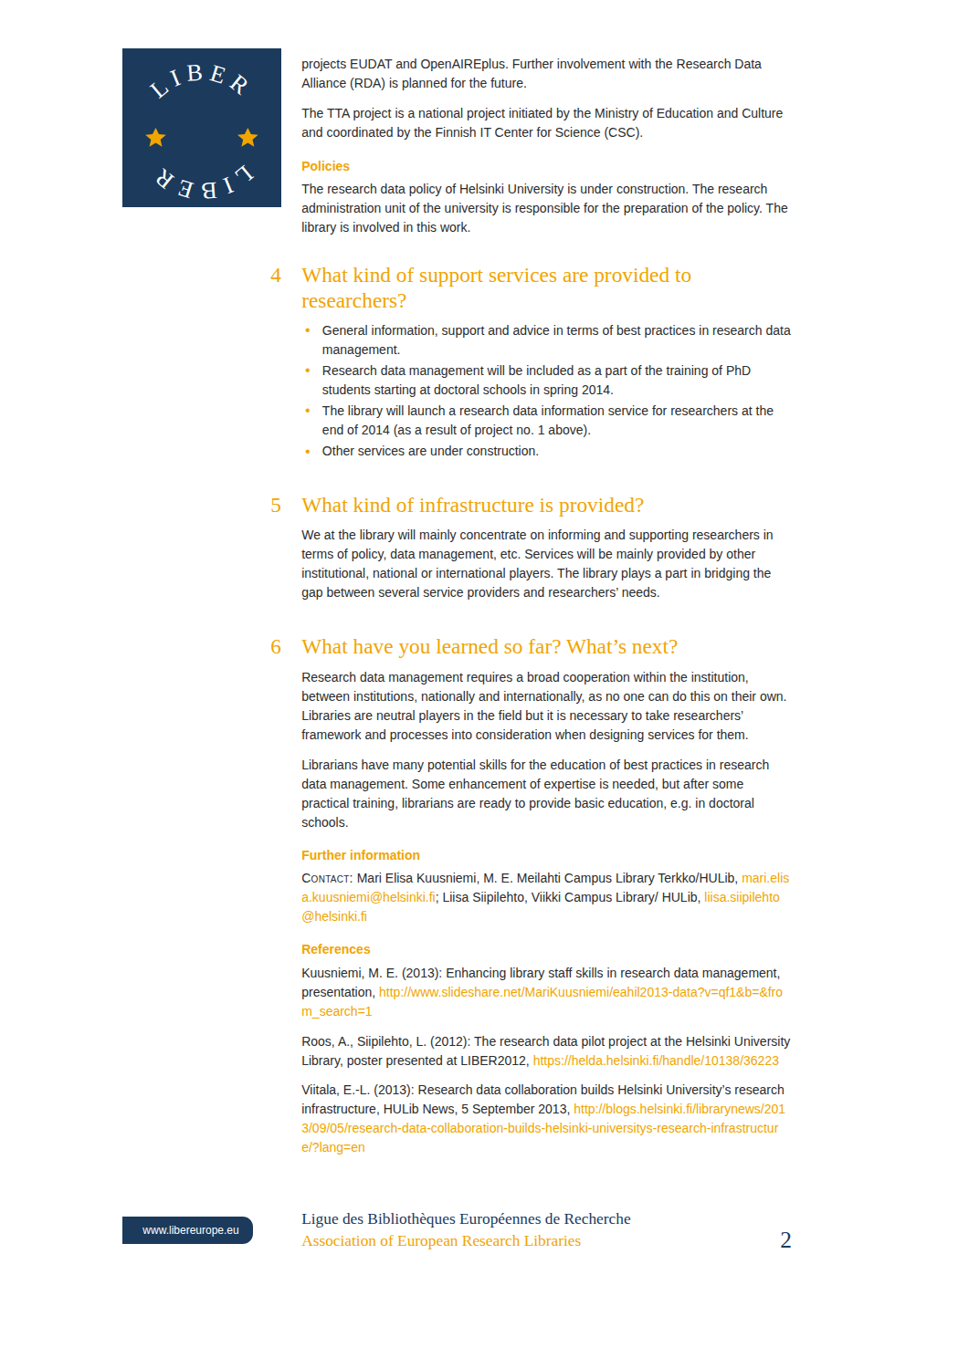LIBER LIBER
projects EUDAT and OpenAIREplus. Further involvement with the Research Data Alliance (RDA) is planned for the future.
The TTA project is a national project initiated by the Ministry of Education and Culture and coordinated by the Finnish IT Center for Science (CSC).
Policies
The research data policy of Helsinki University is under construction. The research administration unit of the university is responsible for the preparation of the policy. The library is involved in this work.
4 What kind of support services are provided to researchers?
General information, support and advice in terms of best practices in research data management.
Research data management will be included as a part of the training of PhD students starting at doctoral schools in spring 2014.
The library will launch a research data information service for researchers at the end of 2014 (as a result of project no. 1 above).
Other services are under construction.
5 What kind of infrastructure is provided?
We at the library will mainly concentrate on informing and supporting researchers in terms of policy, data management, etc. Services will be mainly provided by other institutional, national or international players. The library plays a part in bridging the gap between several service providers and researchers’ needs.
6 What have you learned so far? What’s next?
Research data management requires a broad cooperation within the institution, between institutions, nationally and internationally, as no one can do this on their own. Libraries are neutral players in the field but it is necessary to take researchers’ framework and processes into consideration when designing services for them.
Librarians have many potential skills for the education of best practices in research data management. Some enhancement of expertise is needed, but after some practical training, librarians are ready to provide basic education, e.g. in doctoral schools.
Further information
Contact: Mari Elisa Kuusniemi, M. E. Meilahti Campus Library Terkko/HULib, mari.elisa.kuusniemi@helsinki.fi; Liisa Siipilehto, Viikki Campus Library/ HULib, liisa.siipilehto@helsinki.fi
References
Kuusniemi, M. E. (2013): Enhancing library staff skills in research data management, presentation, http://www.slideshare.net/MariKuusniemi/eahil2013-data?v=qf1&b=&from_search=1
Roos, A., Siipilehto, L. (2012): The research data pilot project at the Helsinki University Library, poster presented at LIBER2012, https://helda.helsinki.fi/handle/10138/36223
Viitala, E.-L. (2013): Research data collaboration builds Helsinki University’s research infrastructure, HULib News, 5 September 2013, http://blogs.helsinki.fi/librarynews/2013/09/05/research-data-collaboration-builds-helsinki-universitys-research-infrastructure/?lang=en
www.libereurope.eu
Ligue des Bibliothèques Européennes de Recherche
Association of European Research Libraries
2